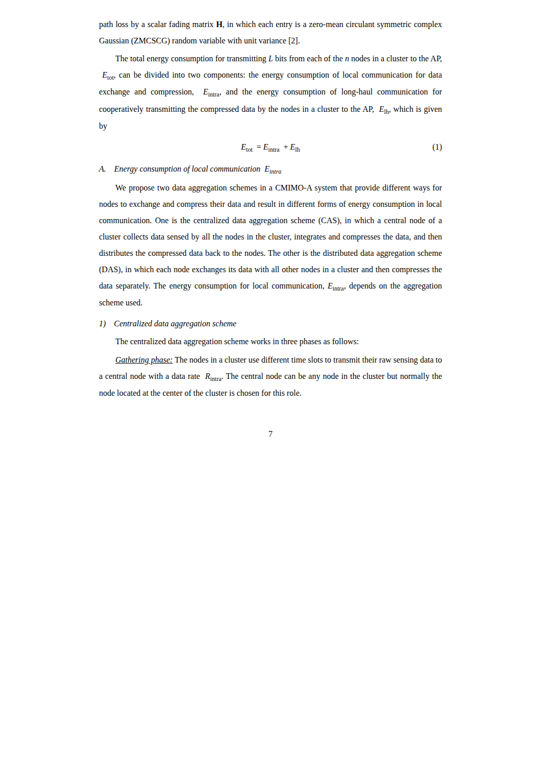path loss by a scalar fading matrix H, in which each entry is a zero-mean circulant symmetric complex Gaussian (ZMCSCG) random variable with unit variance [2].
The total energy consumption for transmitting L bits from each of the n nodes in a cluster to the AP, Etot, can be divided into two components: the energy consumption of local communication for data exchange and compression, Eintra, and the energy consumption of long-haul communication for cooperatively transmitting the compressed data by the nodes in a cluster to the AP, Elh, which is given by
Etot = Eintra + Elh(1)
A. Energy consumption of local communication Eintra
We propose two data aggregation schemes in a CMIMO-A system that provide different ways for nodes to exchange and compress their data and result in different forms of energy consumption in local communication. One is the centralized data aggregation scheme (CAS), in which a central node of a cluster collects data sensed by all the nodes in the cluster, integrates and compresses the data, and then distributes the compressed data back to the nodes. The other is the distributed data aggregation scheme (DAS), in which each node exchanges its data with all other nodes in a cluster and then compresses the data separately. The energy consumption for local communication, Eintra, depends on the aggregation scheme used.
1) Centralized data aggregation scheme
The centralized data aggregation scheme works in three phases as follows:
Gathering phase: The nodes in a cluster use different time slots to transmit their raw sensing data to a central node with a data rate Rintra. The central node can be any node in the cluster but normally the node located at the center of the cluster is chosen for this role.
7